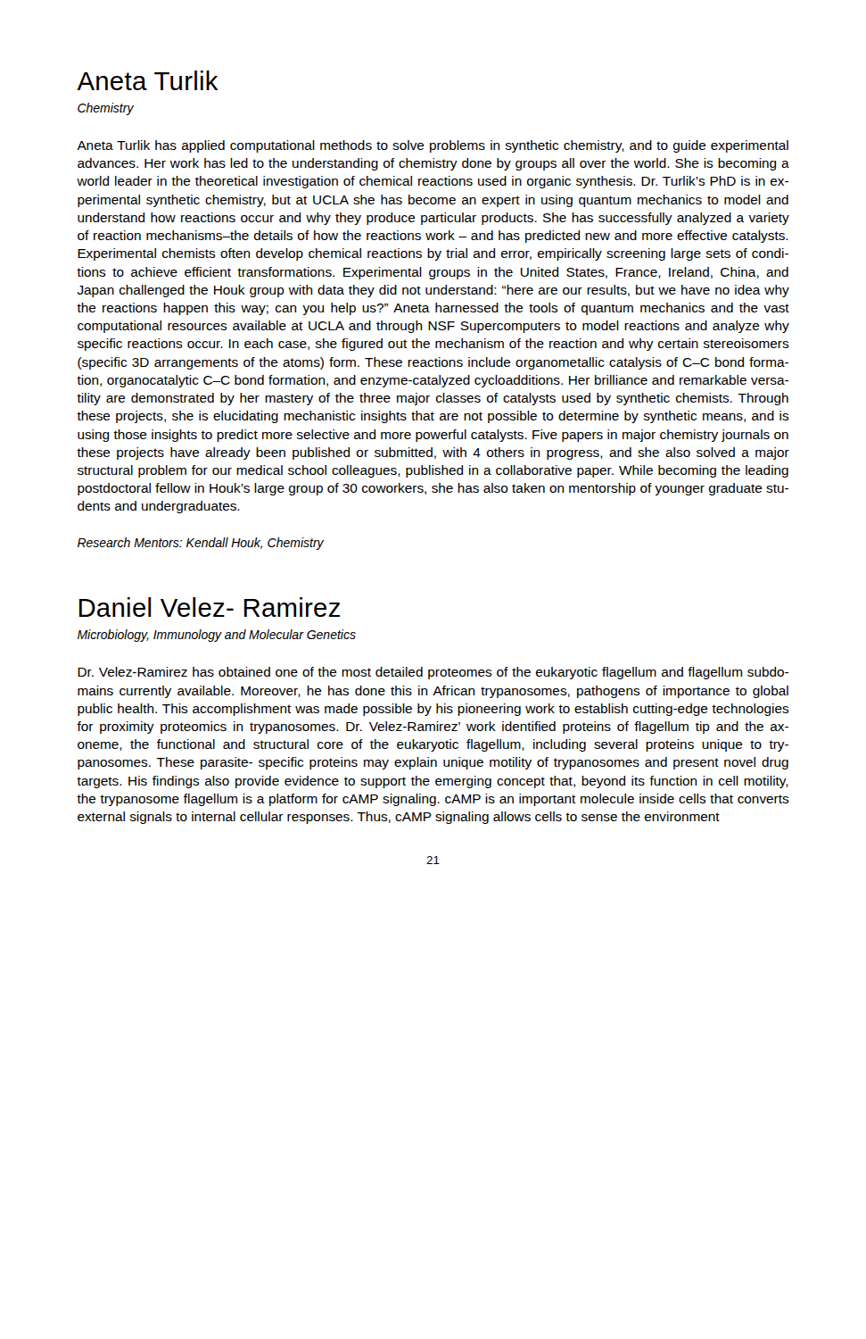Aneta Turlik
Chemistry
Aneta Turlik has applied computational methods to solve problems in synthetic chemistry, and to guide experimental advances. Her work has led to the understanding of chemistry done by groups all over the world. She is becoming a world leader in the theoretical investigation of chemical reactions used in organic synthesis. Dr. Turlik’s PhD is in experimental synthetic chemistry, but at UCLA she has become an expert in using quantum mechanics to model and understand how reactions occur and why they produce particular products. She has successfully analyzed a variety of reaction mechanisms–the details of how the reactions work – and has predicted new and more effective catalysts. Experimental chemists often develop chemical reactions by trial and error, empirically screening large sets of conditions to achieve efficient transformations. Experimental groups in the United States, France, Ireland, China, and Japan challenged the Houk group with data they did not understand: “here are our results, but we have no idea why the reactions happen this way; can you help us?” Aneta harnessed the tools of quantum mechanics and the vast computational resources available at UCLA and through NSF Supercomputers to model reactions and analyze why specific reactions occur. In each case, she figured out the mechanism of the reaction and why certain stereoisomers (specific 3D arrangements of the atoms) form. These reactions include organometallic catalysis of C–C bond formation, organocatalytic C–C bond formation, and enzyme-catalyzed cycloadditions. Her brilliance and remarkable versatility are demonstrated by her mastery of the three major classes of catalysts used by synthetic chemists. Through these projects, she is elucidating mechanistic insights that are not possible to determine by synthetic means, and is using those insights to predict more selective and more powerful catalysts. Five papers in major chemistry journals on these projects have already been published or submitted, with 4 others in progress, and she also solved a major structural problem for our medical school colleagues, published in a collaborative paper. While becoming the leading postdoctoral fellow in Houk’s large group of 30 coworkers, she has also taken on mentorship of younger graduate students and undergraduates.
Research Mentors: Kendall Houk, Chemistry
Daniel Velez- Ramirez
Microbiology, Immunology and Molecular Genetics
Dr. Velez‑Ramirez has obtained one of the most detailed proteomes of the eukaryotic flagellum and flagellum subdomains currently available. Moreover, he has done this in African trypanosomes, pathogens of importance to global public health. This accomplishment was made possible by his pioneering work to establish cutting‑edge technologies for proximity proteomics in trypanosomes. Dr. Velez‑Ramirez’ work identified proteins of flagellum tip and the axoneme, the functional and structural core of the eukaryotic flagellum, including several proteins unique to trypanosomes. These parasite‑ specific proteins may explain unique motility of trypanosomes and present novel drug targets. His findings also provide evidence to support the emerging concept that, beyond its function in cell motility, the trypanosome flagellum is a platform for cAMP signaling. cAMP is an important molecule inside cells that converts external signals to internal cellular responses. Thus, cAMP signaling allows cells to sense the environment
21